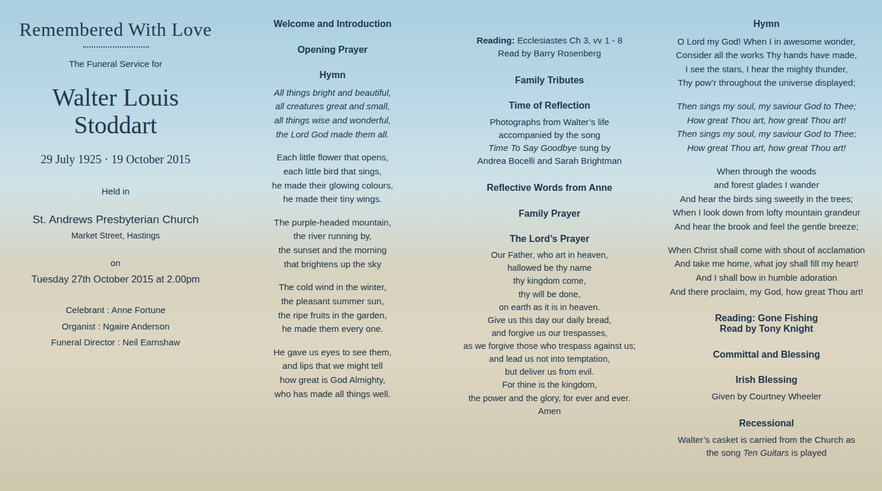Remembered With Love
The Funeral Service for
Walter Louis
Stoddart
29 July 1925 · 19 October 2015
Held in
St. Andrews Presbyterian Church
Market Street, Hastings
on
Tuesday 27th October 2015 at 2.00pm
Celebrant : Anne Fortune
Organist : Ngaire Anderson
Funeral Director : Neil Earnshaw
Welcome and Introduction
Opening Prayer
Hymn
All things bright and beautiful,
all creatures great and small,
all things wise and wonderful,
the Lord God made them all.
Each little flower that opens,
each little bird that sings,
he made their glowing colours,
he made their tiny wings.
The purple-headed mountain,
the river running by,
the sunset and the morning
that brightens up the sky
The cold wind in the winter,
the pleasant summer sun,
the ripe fruits in the garden,
he made them every one.
He gave us eyes to see them,
and lips that we might tell
how great is God Almighty,
who has made all things well.
Reading: Ecclesiastes Ch 3, vv 1 - 8
Read by Barry Rosenberg
Family Tributes
Time of Reflection
Photographs from Walter’s life
accompanied by the song
Time To Say Goodbye sung by
Andrea Bocelli and Sarah Brightman
Reflective Words from Anne
Family Prayer
The Lord’s Prayer
Our Father, who art in heaven,
hallowed be thy name
thy kingdom come,
thy will be done,
on earth as it is in heaven.
Give us this day our daily bread,
and forgive us our trespasses,
as we forgive those who trespass against us;
and lead us not into temptation,
but deliver us from evil.
For thine is the kingdom,
the power and the glory, for ever and ever.
Amen
Hymn
O Lord my God! When I in awesome wonder,
Consider all the works Thy hands have made,
I see the stars, I hear the mighty thunder,
Thy pow’r throughout the universe displayed;
Then sings my soul, my saviour God to Thee;
How great Thou art, how great Thou art!
Then sings my soul, my saviour God to Thee;
How great Thou art, how great Thou art!
When through the woods
and forest glades I wander
And hear the birds sing sweetly in the trees;
When I look down from lofty mountain grandeur
And hear the brook and feel the gentle breeze;
When Christ shall come with shout of acclamation
And take me home, what joy shall fill my heart!
And I shall bow in humble adoration
And there proclaim, my God, how great Thou art!
Reading: Gone Fishing
Read by Tony Knight
Committal and Blessing
Irish Blessing
Given by Courtney Wheeler
Recessional
Walter’s casket is carried from the Church as
the song Ten Guitars is played